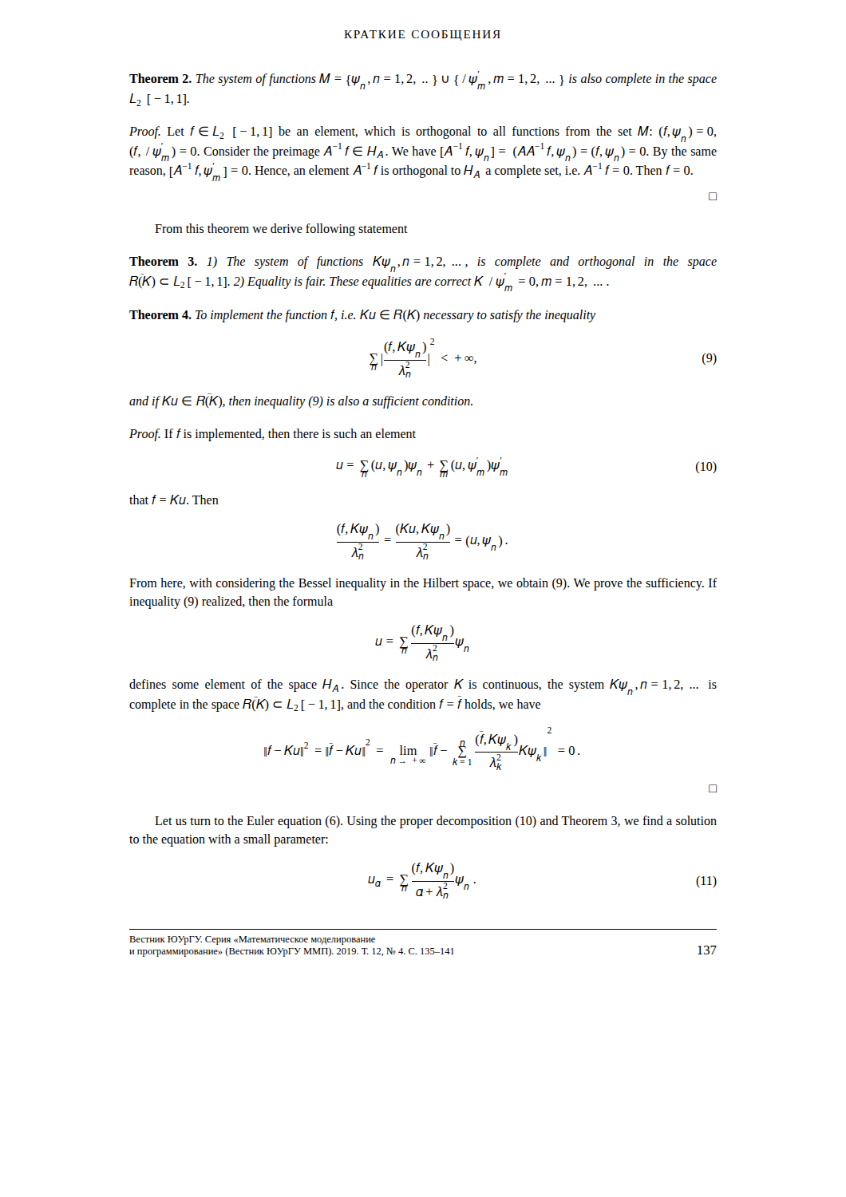КРАТКИЕ СООБЩЕНИЯ
Theorem 2. The system of functions M={ψn,n=1,2,..}∪{/ψm′,m=1,2,...} is also complete in the space L2 [−1,1].
Proof. Let f∈L2 [−1,1] be an element, which is orthogonal to all functions from the set M: (f,ψn)=0, (f,/ψm′)=0. Consider the preimage A−1f∈HA. We have [A−1f,ψn]= (AA−1f,ψn)=(f,ψn)=0. By the same reason, [A−1f,ψm′]=0. Hence, an element A−1f is orthogonal to HA a complete set, i.e. A−1f=0. Then f=0.
□
From this theorem we derive following statement
Theorem 3. 1) The system of functions Kψn,n=1,2,..., is complete and orthogonal in the space R(K)‾⊂L2[−1,1]. 2) Equality is fair. These equalities are correct K /ψm′=0,m=1,2,....
Theorem 4. To implement the function f, i.e. Ku∈R(K) necessary to satisfy the inequality
∑n |(f,Kψn)λn2| 2 <+∞, (9)
and if Ku∈R(K)‾, then inequality (9) is also a sufficient condition.
Proof. If f is implemented, then there is such an element
u= ∑n (u,ψn) ψn + ∑m (u,ψm′) ψm′ (10)
that f=Ku. Then
(f,Kψn)λn2 = (Ku,Kψn)λn2 = (u,ψn).
From here, with considering the Bessel inequality in the Hilbert space, we obtain (9). We prove the sufficiency. If inequality (9) realized, then the formula
u= ∑n (f,Kψn)λn2 ψn
defines some element of the space HA. Since the operator K is continuous, the system Kψn,n=1,2,... is complete in the space R(K)‾⊂L2[−1,1], and the condition f=f‾ holds, we have
‖f−Ku‖2 = ‖f‾−Ku‖2 = limn→+∞ ‖ f‾ − ∑k=1n (f‾,Kψk)λk2 Kψk ‖ 2 =0.
□
Let us turn to the Euler equation (6). Using the proper decomposition (10) and Theorem 3, we find a solution to the equation with a small parameter:
uα= ∑n (f,Kψn)α+λn2 ψn. (11)
Вестник ЮУрГУ. Серия «Математическое моделирование
и программирование» (Вестник ЮУрГУ ММП). 2019. Т. 12, № 4. С. 135–141
137